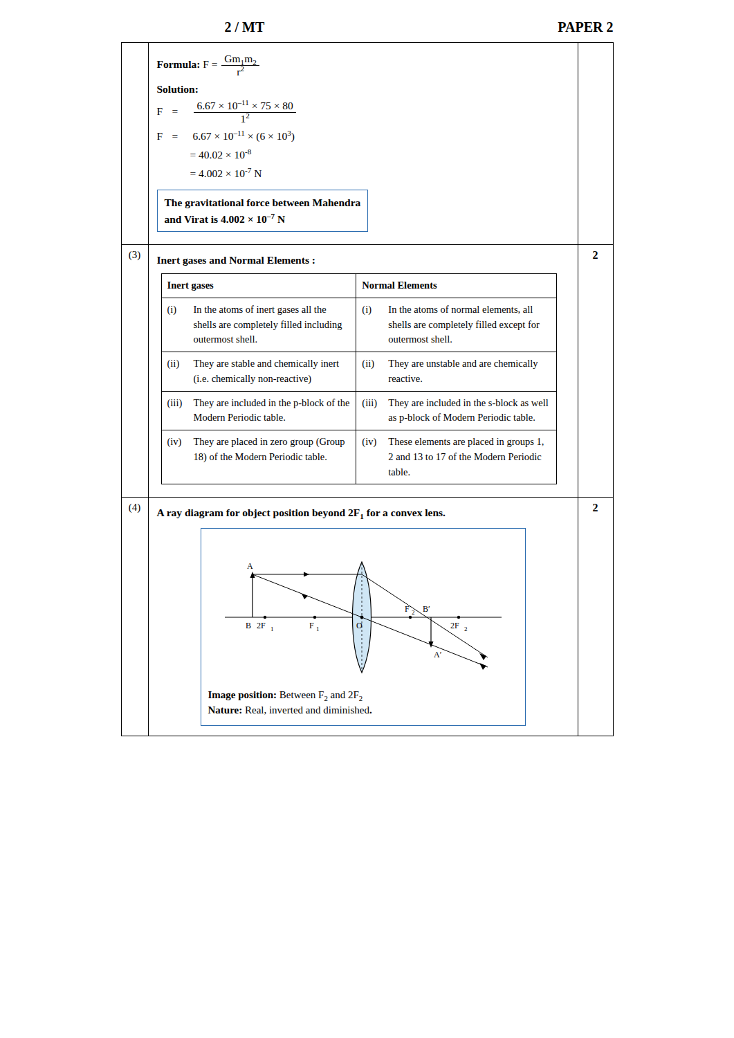2 / MT PAPER 2
| | Formula: F = Gm 1 m 2 r 2 Solution: F = 6.67 × 10 –11 × 75 × 80 1 2 F = 6.67 × 10 –11 × (6 × 10 3 ) = 40.02 × 10 -8 = 4.002 × 10 -7 N The gravitational force between Mahendra and Virat is 4.002 × 10 –7 N | |
| (3) | Inert gases and Normal Elements : / Inert gases / Normal Elements / / --- / --- / / (i) / In the atoms of inert gases all the shells are completely filled including outermost shell. / (i) / In the atoms of normal elements, all shells are completely filled except for outermost shell. / / (ii) / They are stable and chemically inert (i.e. chemically non-reactive) / (ii) / They are unstable and are chemically reactive. / / (iii) / They are included in the p-block of the Modern Periodic table. / (iii) / They are included in the s-block as well as p-block of Modern Periodic table. / / (iv) / They are placed in zero group (Group 18) of the Modern Periodic table. / (iv) / These elements are placed in groups 1, 2 and 13 to 17 of the Modern Periodic table. / | 2 |
| (4) | A ray diagram for object position beyond 2F 1 for a convex lens. A B 2F 1 F 1 O F 2 2F 2 B′ A′ Image position: Between F 2 and 2F 2 Nature: Real, inverted and diminished . | 2 |